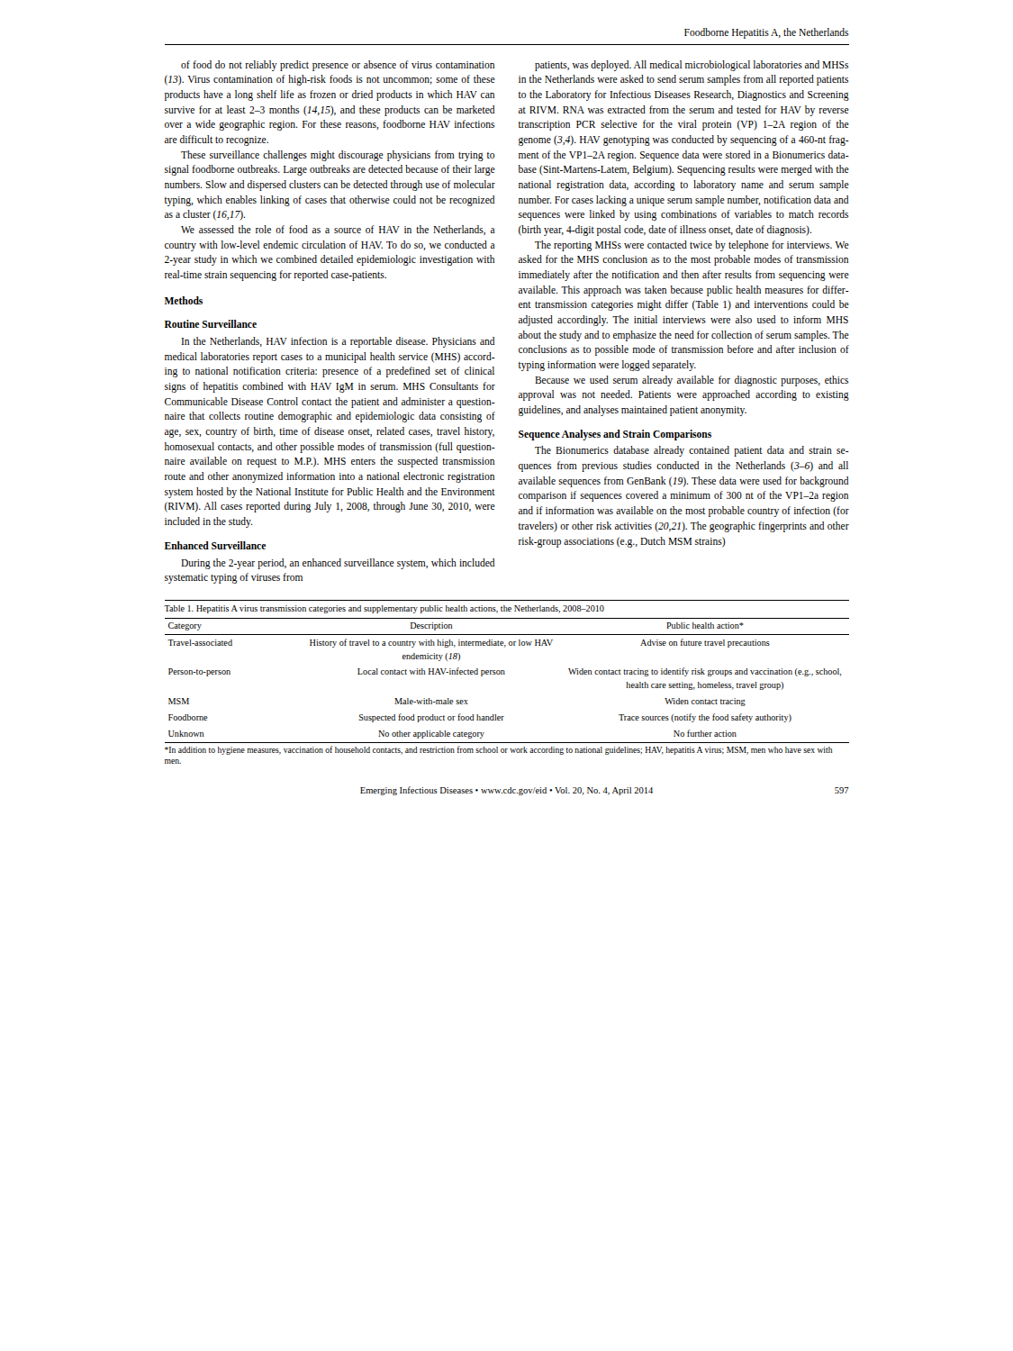Foodborne Hepatitis A, the Netherlands
of food do not reliably predict presence or absence of virus contamination (13). Virus contamination of high-risk foods is not uncommon; some of these products have a long shelf life as frozen or dried products in which HAV can survive for at least 2–3 months (14,15), and these products can be marketed over a wide geographic region. For these reasons, foodborne HAV infections are difficult to recognize.
These surveillance challenges might discourage physicians from trying to signal foodborne outbreaks. Large outbreaks are detected because of their large numbers. Slow and dispersed clusters can be detected through use of molecular typing, which enables linking of cases that otherwise could not be recognized as a cluster (16,17).
We assessed the role of food as a source of HAV in the Netherlands, a country with low-level endemic circulation of HAV. To do so, we conducted a 2-year study in which we combined detailed epidemiologic investigation with real-time strain sequencing for reported case-patients.
Methods
Routine Surveillance
In the Netherlands, HAV infection is a reportable disease. Physicians and medical laboratories report cases to a municipal health service (MHS) according to national notification criteria: presence of a predefined set of clinical signs of hepatitis combined with HAV IgM in serum. MHS Consultants for Communicable Disease Control contact the patient and administer a questionnaire that collects routine demographic and epidemiologic data consisting of age, sex, country of birth, time of disease onset, related cases, travel history, homosexual contacts, and other possible modes of transmission (full questionnaire available on request to M.P.). MHS enters the suspected transmission route and other anonymized information into a national electronic registration system hosted by the National Institute for Public Health and the Environment (RIVM). All cases reported during July 1, 2008, through June 30, 2010, were included in the study.
Enhanced Surveillance
During the 2-year period, an enhanced surveillance system, which included systematic typing of viruses from
patients, was deployed. All medical microbiological laboratories and MHSs in the Netherlands were asked to send serum samples from all reported patients to the Laboratory for Infectious Diseases Research, Diagnostics and Screening at RIVM. RNA was extracted from the serum and tested for HAV by reverse transcription PCR selective for the viral protein (VP) 1–2A region of the genome (3,4). HAV genotyping was conducted by sequencing of a 460-nt fragment of the VP1–2A region. Sequence data were stored in a Bionumerics database (Sint-Martens-Latem, Belgium). Sequencing results were merged with the national registration data, according to laboratory name and serum sample number. For cases lacking a unique serum sample number, notification data and sequences were linked by using combinations of variables to match records (birth year, 4-digit postal code, date of illness onset, date of diagnosis).
The reporting MHSs were contacted twice by telephone for interviews. We asked for the MHS conclusion as to the most probable modes of transmission immediately after the notification and then after results from sequencing were available. This approach was taken because public health measures for different transmission categories might differ (Table 1) and interventions could be adjusted accordingly. The initial interviews were also used to inform MHS about the study and to emphasize the need for collection of serum samples. The conclusions as to possible mode of transmission before and after inclusion of typing information were logged separately.
Because we used serum already available for diagnostic purposes, ethics approval was not needed. Patients were approached according to existing guidelines, and analyses maintained patient anonymity.
Sequence Analyses and Strain Comparisons
The Bionumerics database already contained patient data and strain sequences from previous studies conducted in the Netherlands (3–6) and all available sequences from GenBank (19). These data were used for background comparison if sequences covered a minimum of 300 nt of the VP1–2a region and if information was available on the most probable country of infection (for travelers) or other risk activities (20,21). The geographic fingerprints and other risk-group associations (e.g., Dutch MSM strains)
Table 1. Hepatitis A virus transmission categories and supplementary public health actions, the Netherlands, 2008–2010
| Category | Description | Public health action* |
| --- | --- | --- |
| Travel-associated | History of travel to a country with high, intermediate, or low HAV endemicity ( 18 ) | Advise on future travel precautions |
| Person-to-person | Local contact with HAV-infected person | Widen contact tracing to identify risk groups and vaccination (e.g., school, health care setting, homeless, travel group) |
| MSM | Male-with-male sex | Widen contact tracing |
| Foodborne | Suspected food product or food handler | Trace sources (notify the food safety authority) |
| Unknown | No other applicable category | No further action |
*In addition to hygiene measures, vaccination of household contacts, and restriction from school or work according to national guidelines; HAV, hepatitis A virus; MSM, men who have sex with men.
Emerging Infectious Diseases • www.cdc.gov/eid • Vol. 20, No. 4, April 2014 597